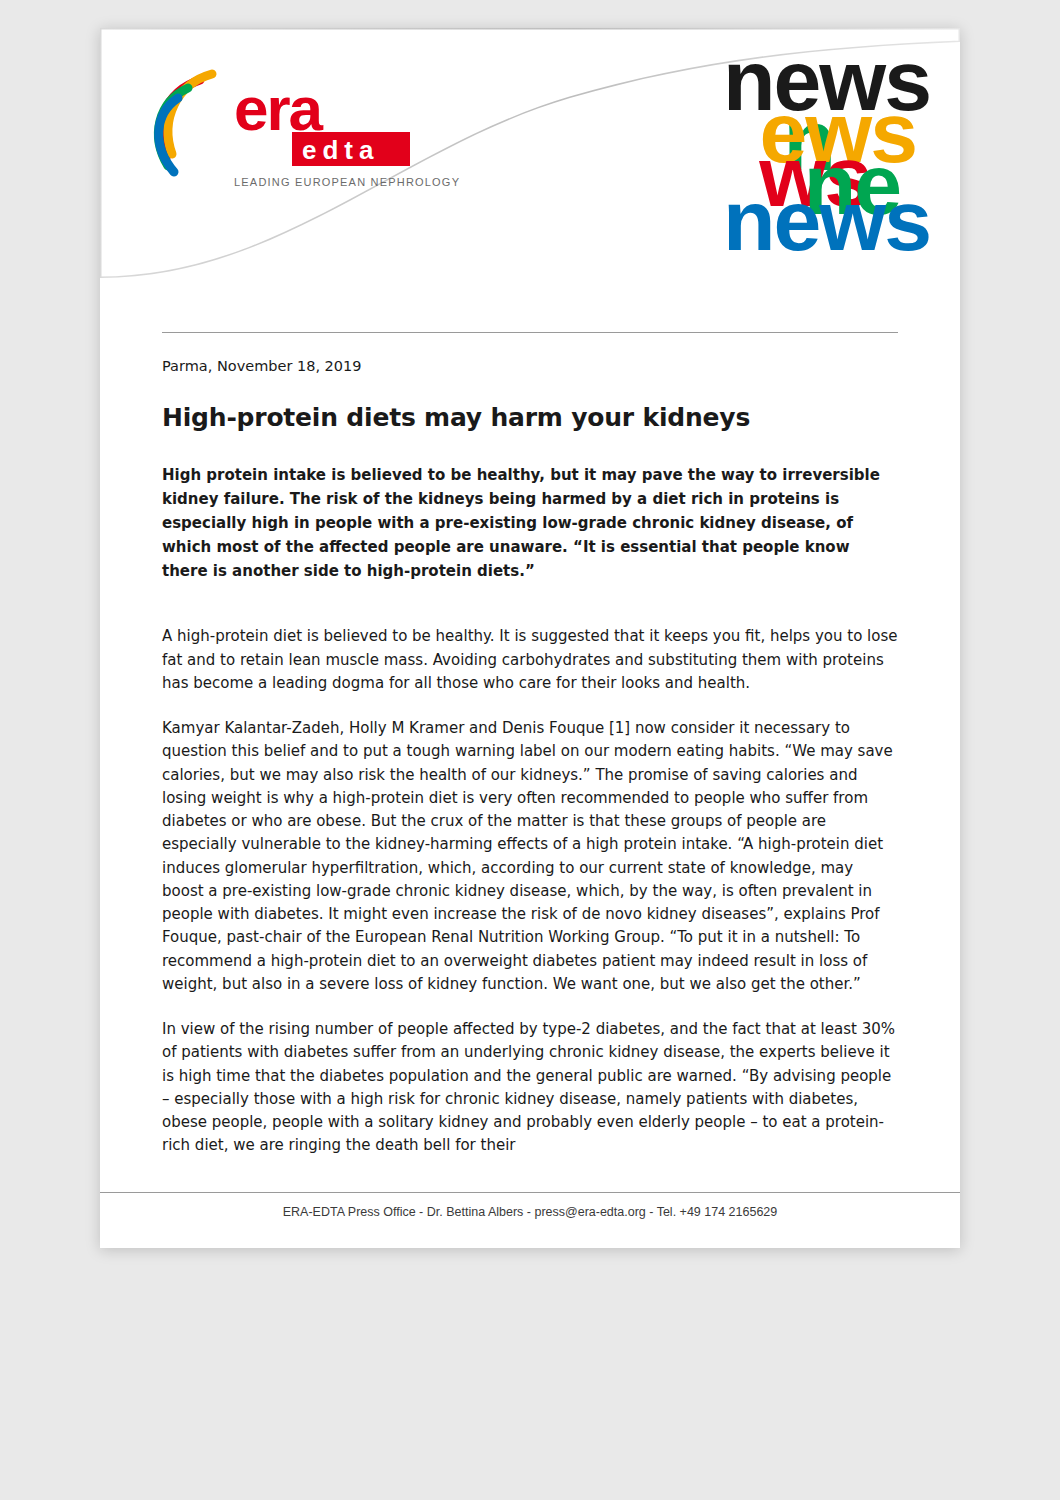era edta LEADING EUROPEAN NEPHROLOGY
news n ews ws ne news
Parma, November 18, 2019
High-protein diets may harm your kidneys
High protein intake is believed to be healthy, but it may pave the way to irreversible kidney failure. The risk of the kidneys being harmed by a diet rich in proteins is especially high in people with a pre-existing low-grade chronic kidney disease, of which most of the affected people are unaware. “It is essential that people know there is another side to high-protein diets.”
A high-protein diet is believed to be healthy. It is suggested that it keeps you fit, helps you to lose fat and to retain lean muscle mass. Avoiding carbohydrates and substituting them with proteins has become a leading dogma for all those who care for their looks and health.
Kamyar Kalantar-Zadeh, Holly M Kramer and Denis Fouque [1] now consider it necessary to question this belief and to put a tough warning label on our modern eating habits. “We may save calories, but we may also risk the health of our kidneys.” The promise of saving calories and losing weight is why a high-protein diet is very often recommended to people who suffer from diabetes or who are obese. But the crux of the matter is that these groups of people are especially vulnerable to the kidney-harming effects of a high protein intake. “A high-protein diet induces glomerular hyperfiltration, which, according to our current state of knowledge, may boost a pre-existing low-grade chronic kidney disease, which, by the way, is often prevalent in people with diabetes. It might even increase the risk of de novo kidney diseases”, explains Prof Fouque, past-chair of the European Renal Nutrition Working Group. “To put it in a nutshell: To recommend a high-protein diet to an overweight diabetes patient may indeed result in loss of weight, but also in a severe loss of kidney function. We want one, but we also get the other.”
In view of the rising number of people affected by type-2 diabetes, and the fact that at least 30% of patients with diabetes suffer from an underlying chronic kidney disease, the experts believe it is high time that the diabetes population and the general public are warned. “By advising people – especially those with a high risk for chronic kidney disease, namely patients with diabetes, obese people, people with a solitary kidney and probably even elderly people – to eat a protein-rich diet, we are ringing the death bell for their
ERA-EDTA Press Office - Dr. Bettina Albers - press@era-edta.org - Tel. +49 174 2165629